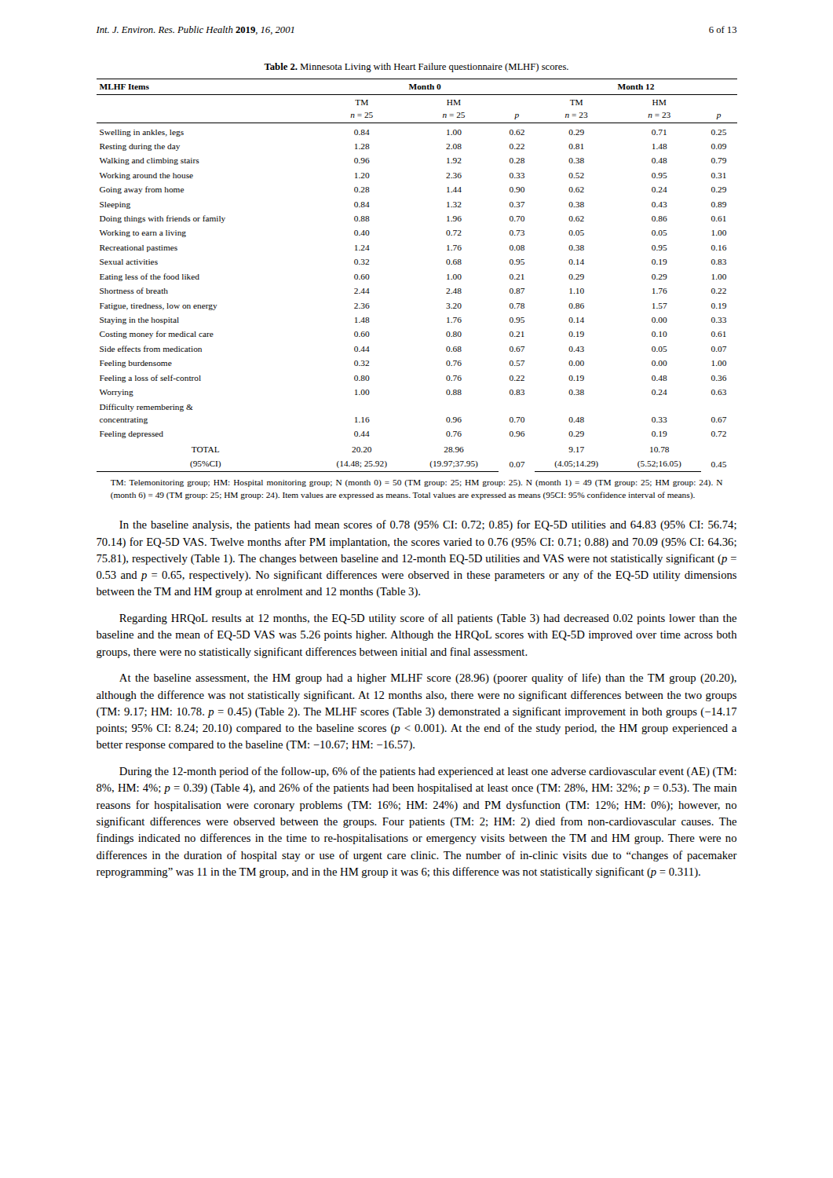Int. J. Environ. Res. Public Health 2019, 16, 2001
6 of 13
Table 2. Minnesota Living with Heart Failure questionnaire (MLHF) scores.
| MLHF Items | Month 0 | Month 12 |
| --- | --- | --- |
| | TM n = 25 | HM n = 25 | p | TM n = 23 | HM n = 23 | p |
| Swelling in ankles, legs | 0.84 | 1.00 | 0.62 | 0.29 | 0.71 | 0.25 |
| Resting during the day | 1.28 | 2.08 | 0.22 | 0.81 | 1.48 | 0.09 |
| Walking and climbing stairs | 0.96 | 1.92 | 0.28 | 0.38 | 0.48 | 0.79 |
| Working around the house | 1.20 | 2.36 | 0.33 | 0.52 | 0.95 | 0.31 |
| Going away from home | 0.28 | 1.44 | 0.90 | 0.62 | 0.24 | 0.29 |
| Sleeping | 0.84 | 1.32 | 0.37 | 0.38 | 0.43 | 0.89 |
| Doing things with friends or family | 0.88 | 1.96 | 0.70 | 0.62 | 0.86 | 0.61 |
| Working to earn a living | 0.40 | 0.72 | 0.73 | 0.05 | 0.05 | 1.00 |
| Recreational pastimes | 1.24 | 1.76 | 0.08 | 0.38 | 0.95 | 0.16 |
| Sexual activities | 0.32 | 0.68 | 0.95 | 0.14 | 0.19 | 0.83 |
| Eating less of the food liked | 0.60 | 1.00 | 0.21 | 0.29 | 0.29 | 1.00 |
| Shortness of breath | 2.44 | 2.48 | 0.87 | 1.10 | 1.76 | 0.22 |
| Fatigue, tiredness, low on energy | 2.36 | 3.20 | 0.78 | 0.86 | 1.57 | 0.19 |
| Staying in the hospital | 1.48 | 1.76 | 0.95 | 0.14 | 0.00 | 0.33 |
| Costing money for medical care | 0.60 | 0.80 | 0.21 | 0.19 | 0.10 | 0.61 |
| Side effects from medication | 0.44 | 0.68 | 0.67 | 0.43 | 0.05 | 0.07 |
| Feeling burdensome | 0.32 | 0.76 | 0.57 | 0.00 | 0.00 | 1.00 |
| Feeling a loss of self-control | 0.80 | 0.76 | 0.22 | 0.19 | 0.48 | 0.36 |
| Worrying | 1.00 | 0.88 | 0.83 | 0.38 | 0.24 | 0.63 |
| Difficulty remembering & concentrating | 1.16 | 0.96 | 0.70 | 0.48 | 0.33 | 0.67 |
| Feeling depressed | 0.44 | 0.76 | 0.96 | 0.29 | 0.19 | 0.72 |
| TOTAL | 20.20 | 28.96 | 0.07 | 9.17 | 10.78 | 0.45 |
| (95%CI) | (14.48; 25.92) | (19.97;37.95) | (4.05;14.29) | (5.52;16.05) |
TM: Telemonitoring group; HM: Hospital monitoring group; N (month 0) = 50 (TM group: 25; HM group: 25). N (month 1) = 49 (TM group: 25; HM group: 24). N (month 6) = 49 (TM group: 25; HM group: 24). Item values are expressed as means. Total values are expressed as means (95CI: 95% confidence interval of means).
In the baseline analysis, the patients had mean scores of 0.78 (95% CI: 0.72; 0.85) for EQ-5D utilities and 64.83 (95% CI: 56.74; 70.14) for EQ-5D VAS. Twelve months after PM implantation, the scores varied to 0.76 (95% CI: 0.71; 0.88) and 70.09 (95% CI: 64.36; 75.81), respectively (Table 1). The changes between baseline and 12-month EQ-5D utilities and VAS were not statistically significant (p = 0.53 and p = 0.65, respectively). No significant differences were observed in these parameters or any of the EQ-5D utility dimensions between the TM and HM group at enrolment and 12 months (Table 3).
Regarding HRQoL results at 12 months, the EQ-5D utility score of all patients (Table 3) had decreased 0.02 points lower than the baseline and the mean of EQ-5D VAS was 5.26 points higher. Although the HRQoL scores with EQ-5D improved over time across both groups, there were no statistically significant differences between initial and final assessment.
At the baseline assessment, the HM group had a higher MLHF score (28.96) (poorer quality of life) than the TM group (20.20), although the difference was not statistically significant. At 12 months also, there were no significant differences between the two groups (TM: 9.17; HM: 10.78. p = 0.45) (Table 2). The MLHF scores (Table 3) demonstrated a significant improvement in both groups (−14.17 points; 95% CI: 8.24; 20.10) compared to the baseline scores (p < 0.001). At the end of the study period, the HM group experienced a better response compared to the baseline (TM: −10.67; HM: −16.57).
During the 12-month period of the follow-up, 6% of the patients had experienced at least one adverse cardiovascular event (AE) (TM: 8%, HM: 4%; p = 0.39) (Table 4), and 26% of the patients had been hospitalised at least once (TM: 28%, HM: 32%; p = 0.53). The main reasons for hospitalisation were coronary problems (TM: 16%; HM: 24%) and PM dysfunction (TM: 12%; HM: 0%); however, no significant differences were observed between the groups. Four patients (TM: 2; HM: 2) died from non-cardiovascular causes. The findings indicated no differences in the time to re-hospitalisations or emergency visits between the TM and HM group. There were no differences in the duration of hospital stay or use of urgent care clinic. The number of in-clinic visits due to “changes of pacemaker reprogramming” was 11 in the TM group, and in the HM group it was 6; this difference was not statistically significant (p = 0.311).